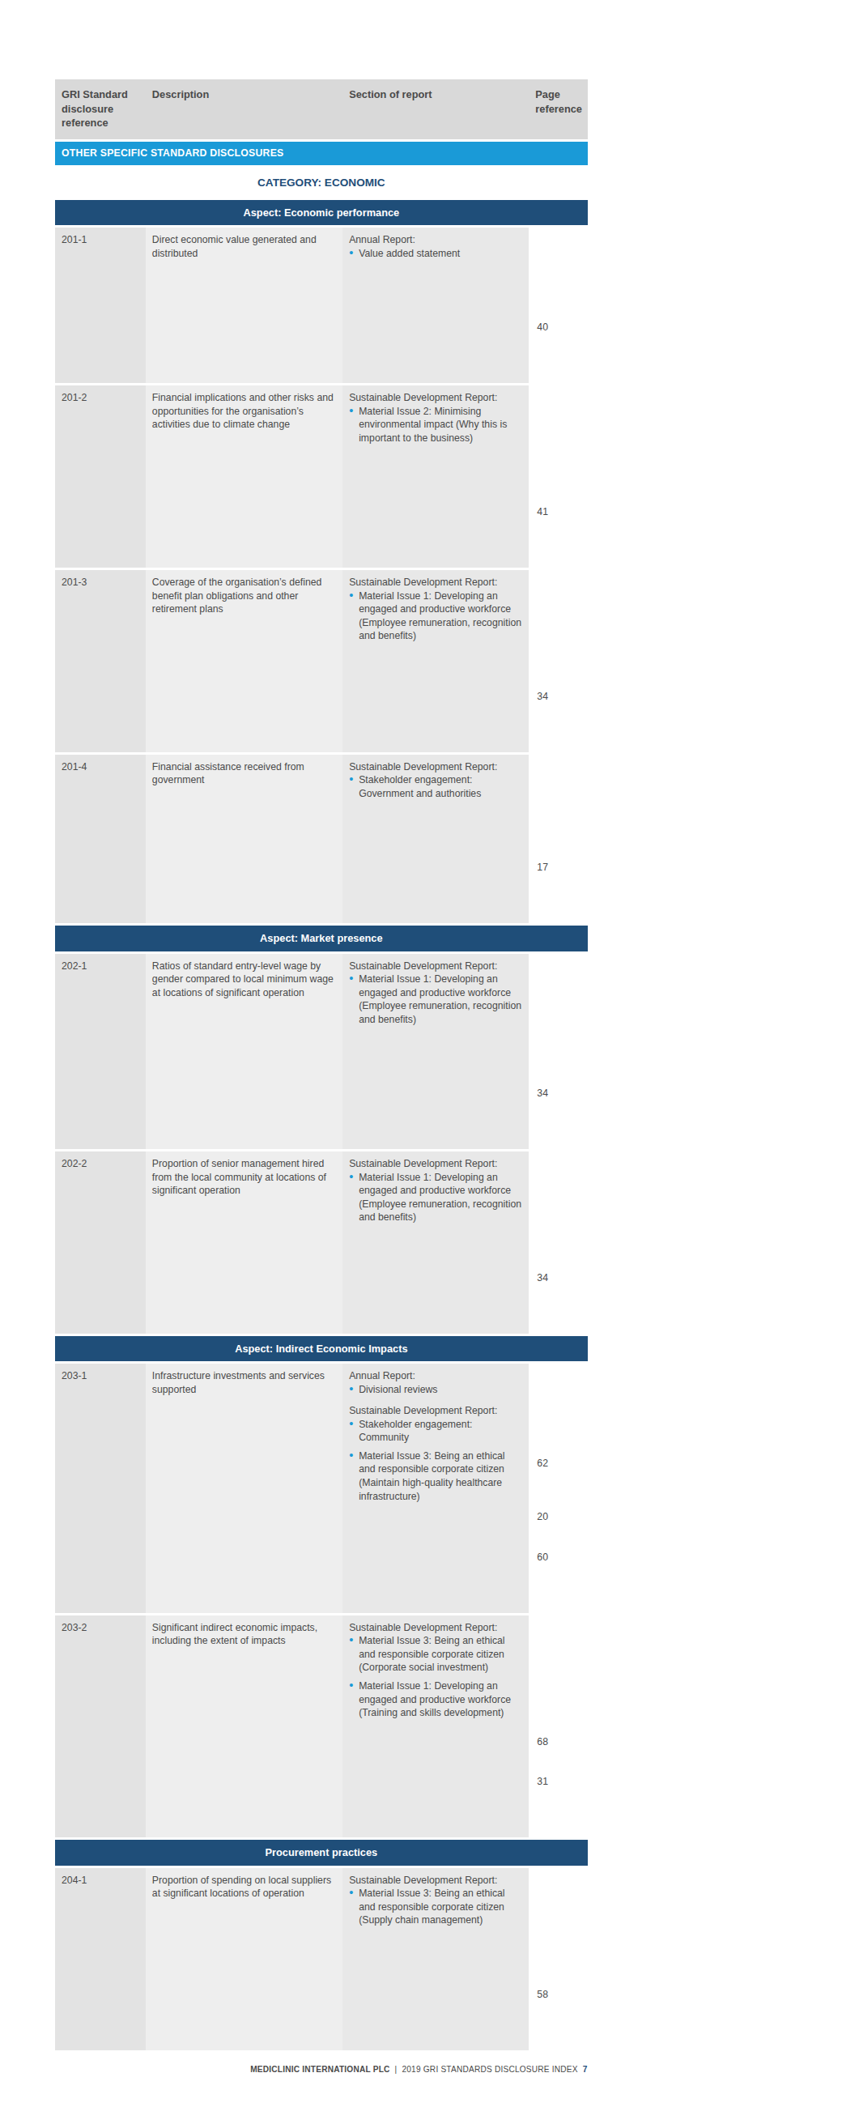| GRI Standard disclosure reference | Description | Section of report | Page reference |
| OTHER SPECIFIC STANDARD DISCLOSURES |
| CATEGORY: ECONOMIC |
| Aspect: Economic performance |
| 201-1 | Direct economic value generated and distributed | Annual Report: Value added statement | 40 |
| 201-2 | Financial implications and other risks and opportunities for the organisation’s activities due to climate change | Sustainable Development Report: Material Issue 2: Minimising environmental impact (Why this is important to the business) | 41 |
| 201-3 | Coverage of the organisation’s defined benefit plan obligations and other retirement plans | Sustainable Development Report: Material Issue 1: Developing an engaged and productive workforce (Employee remuneration, recognition and benefits) | 34 |
| 201-4 | Financial assistance received from government | Sustainable Development Report: Stakeholder engagement: Government and authorities | 17 |
| Aspect: Market presence |
| 202-1 | Ratios of standard entry-level wage by gender compared to local minimum wage at locations of significant operation | Sustainable Development Report: Material Issue 1: Developing an engaged and productive workforce (Employee remuneration, recognition and benefits) | 34 |
| 202-2 | Proportion of senior management hired from the local community at locations of significant operation | Sustainable Development Report: Material Issue 1: Developing an engaged and productive workforce (Employee remuneration, recognition and benefits) | 34 |
| Aspect: Indirect Economic Impacts |
| 203-1 | Infrastructure investments and services supported | Annual Report: Divisional reviews Sustainable Development Report: Stakeholder engagement: Community Material Issue 3: Being an ethical and responsible corporate citizen (Maintain high-quality healthcare infrastructure) | 62 20 60 |
| 203-2 | Significant indirect economic impacts, including the extent of impacts | Sustainable Development Report: Material Issue 3: Being an ethical and responsible corporate citizen (Corporate social investment) Material Issue 1: Developing an engaged and productive workforce (Training and skills development) | 68 31 |
| Procurement practices |
| 204-1 | Proportion of spending on local suppliers at significant locations of operation | Sustainable Development Report: Material Issue 3: Being an ethical and responsible corporate citizen (Supply chain management) | 58 |
MEDICLINIC INTERNATIONAL PLC | 2019 GRI STANDARDS DISCLOSURE INDEX 7